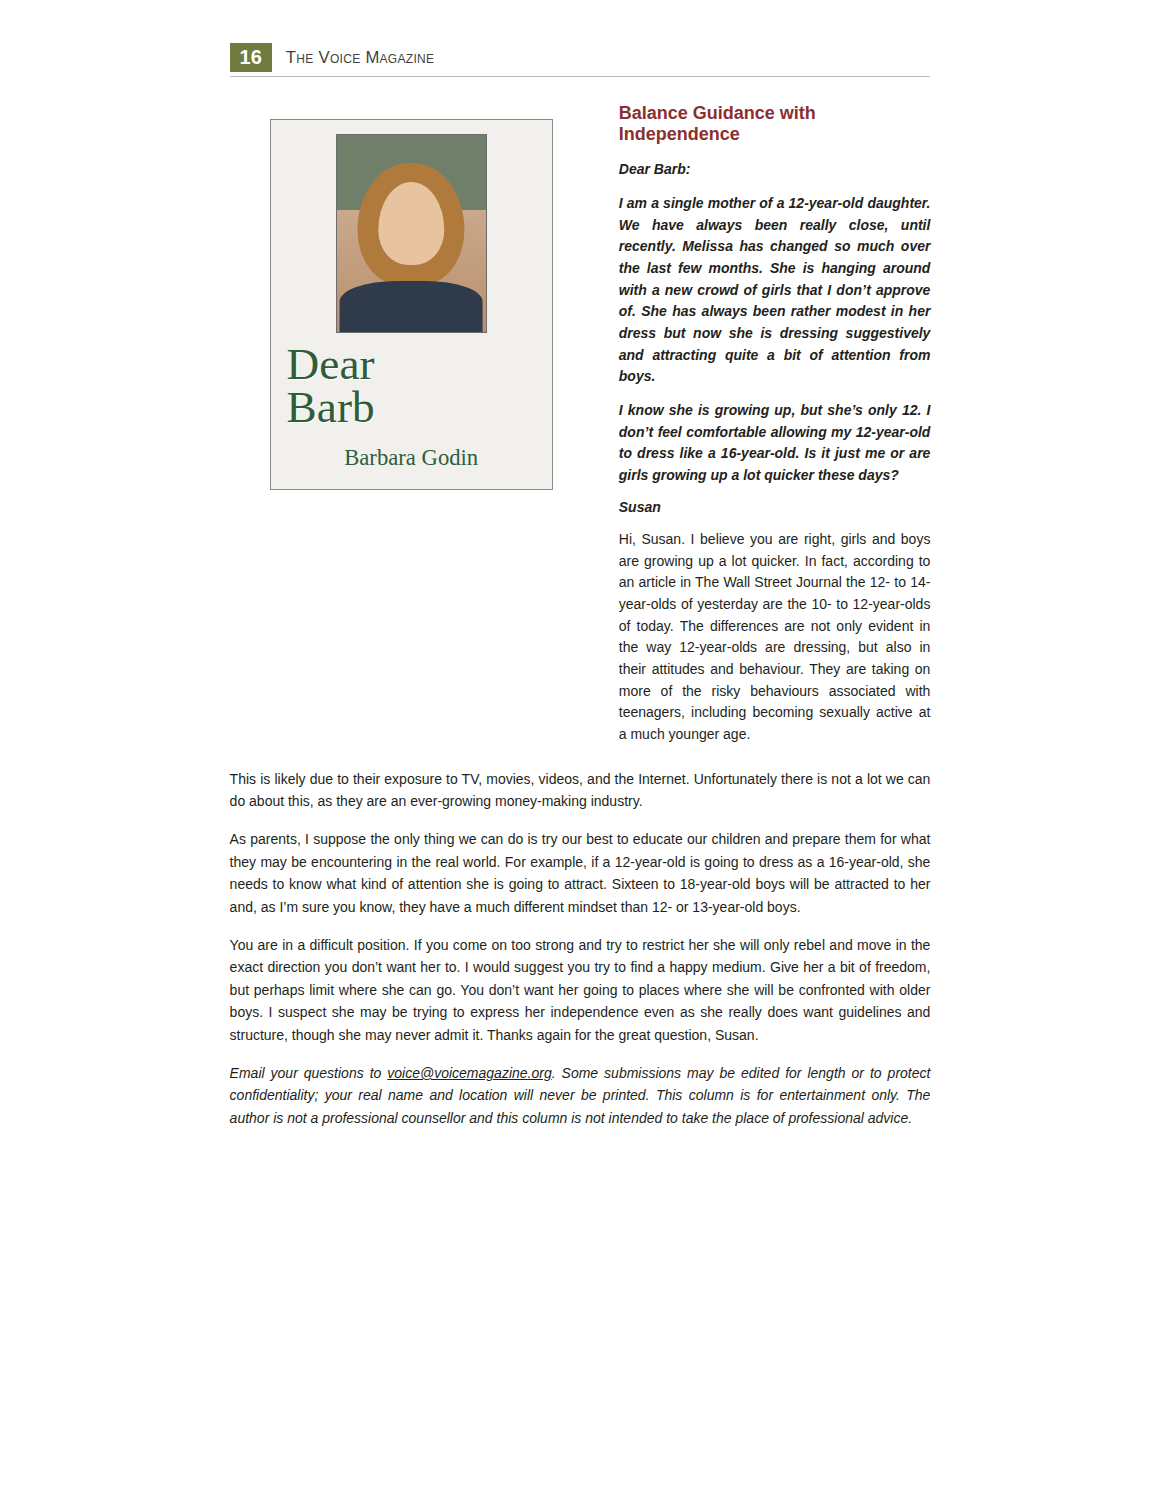16
The Voice Magazine
Dear
Barb
Barbara Godin
Balance Guidance with Independence
Dear Barb:
I am a single mother of a 12-year-old daughter. We have always been really close, until recently. Melissa has changed so much over the last few months. She is hanging around with a new crowd of girls that I don’t approve of. She has always been rather modest in her dress but now she is dressing suggestively and attracting quite a bit of attention from boys.
I know she is growing up, but she’s only 12. I don’t feel comfortable allowing my 12-year-old to dress like a 16-year-old. Is it just me or are girls growing up a lot quicker these days?
Susan
Hi, Susan. I believe you are right, girls and boys are growing up a lot quicker. In fact, according to an article in The Wall Street Journal the 12- to 14-year-olds of yesterday are the 10- to 12-year-olds of today. The differences are not only evident in the way 12-year-olds are dressing, but also in their attitudes and behaviour. They are taking on more of the risky behaviours associated with teenagers, including becoming sexually active at a much younger age.
This is likely due to their exposure to TV, movies, videos, and the Internet. Unfortunately there is not a lot we can do about this, as they are an ever-growing money-making industry.
As parents, I suppose the only thing we can do is try our best to educate our children and prepare them for what they may be encountering in the real world. For example, if a 12-year-old is going to dress as a 16-year-old, she needs to know what kind of attention she is going to attract. Sixteen to 18-year-old boys will be attracted to her and, as I’m sure you know, they have a much different mindset than 12- or 13-year-old boys.
You are in a difficult position. If you come on too strong and try to restrict her she will only rebel and move in the exact direction you don’t want her to. I would suggest you try to find a happy medium. Give her a bit of freedom, but perhaps limit where she can go. You don’t want her going to places where she will be confronted with older boys. I suspect she may be trying to express her independence even as she really does want guidelines and structure, though she may never admit it. Thanks again for the great question, Susan.
Email your questions to voice@voicemagazine.org. Some submissions may be edited for length or to protect confidentiality; your real name and location will never be printed. This column is for entertainment only. The author is not a professional counsellor and this column is not intended to take the place of professional advice.